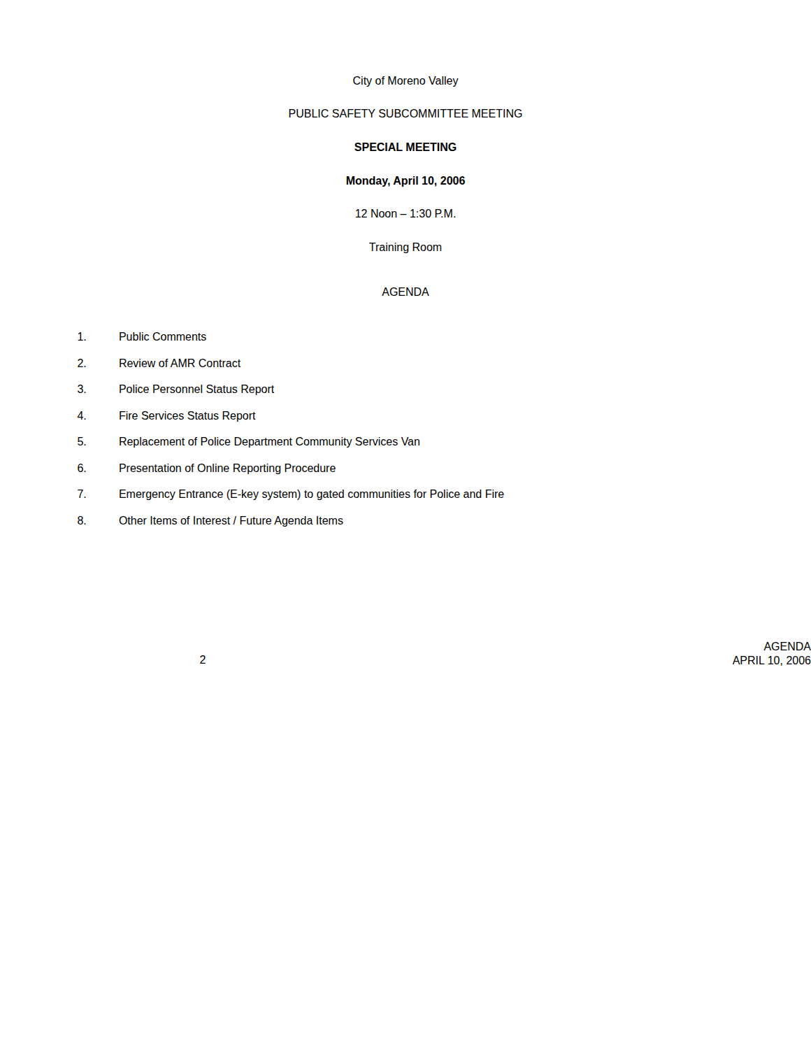City of Moreno Valley
PUBLIC SAFETY SUBCOMMITTEE MEETING
SPECIAL MEETING
Monday, April 10, 2006
12 Noon – 1:30 P.M.
Training Room
AGENDA
1. Public Comments
2. Review of AMR Contract
3. Police Personnel Status Report
4. Fire Services Status Report
5. Replacement of Police Department Community Services Van
6. Presentation of Online Reporting Procedure
7. Emergency Entrance (E-key system) to gated communities for Police and Fire
8. Other Items of Interest / Future Agenda Items
| 2 | AGENDA APRIL 10, 2006 |